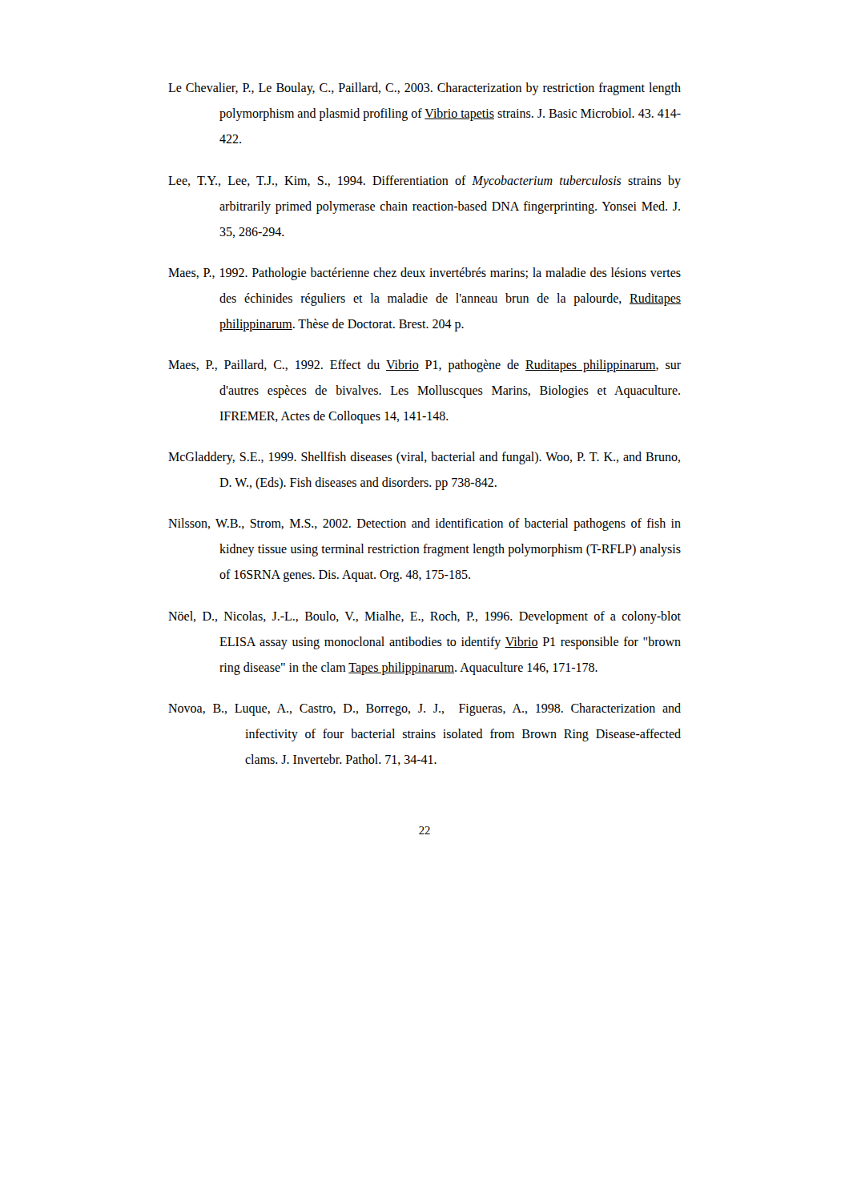Le Chevalier, P., Le Boulay, C., Paillard, C., 2003. Characterization by restriction fragment length polymorphism and plasmid profiling of Vibrio tapetis strains. J. Basic Microbiol. 43. 414-422.
Lee, T.Y., Lee, T.J., Kim, S., 1994. Differentiation of Mycobacterium tuberculosis strains by arbitrarily primed polymerase chain reaction-based DNA fingerprinting. Yonsei Med. J. 35, 286-294.
Maes, P., 1992. Pathologie bactérienne chez deux invertébrés marins; la maladie des lésions vertes des échinides réguliers et la maladie de l'anneau brun de la palourde, Ruditapes philippinarum. Thèse de Doctorat. Brest. 204 p.
Maes, P., Paillard, C., 1992. Effect du Vibrio P1, pathogène de Ruditapes philippinarum, sur d'autres espèces de bivalves. Les Molluscques Marins, Biologies et Aquaculture. IFREMER, Actes de Colloques 14, 141-148.
McGladdery, S.E., 1999. Shellfish diseases (viral, bacterial and fungal). Woo, P. T. K., and Bruno, D. W., (Eds). Fish diseases and disorders. pp 738-842.
Nilsson, W.B., Strom, M.S., 2002. Detection and identification of bacterial pathogens of fish in kidney tissue using terminal restriction fragment length polymorphism (T-RFLP) analysis of 16SRNA genes. Dis. Aquat. Org. 48, 175-185.
Nöel, D., Nicolas, J.-L., Boulo, V., Mialhe, E., Roch, P., 1996. Development of a colony-blot ELISA assay using monoclonal antibodies to identify Vibrio P1 responsible for "brown ring disease" in the clam Tapes philippinarum. Aquaculture 146, 171-178.
Novoa, B., Luque, A., Castro, D., Borrego, J. J., Figueras, A., 1998. Characterization and infectivity of four bacterial strains isolated from Brown Ring Disease-affected clams. J. Invertebr. Pathol. 71, 34-41.
22